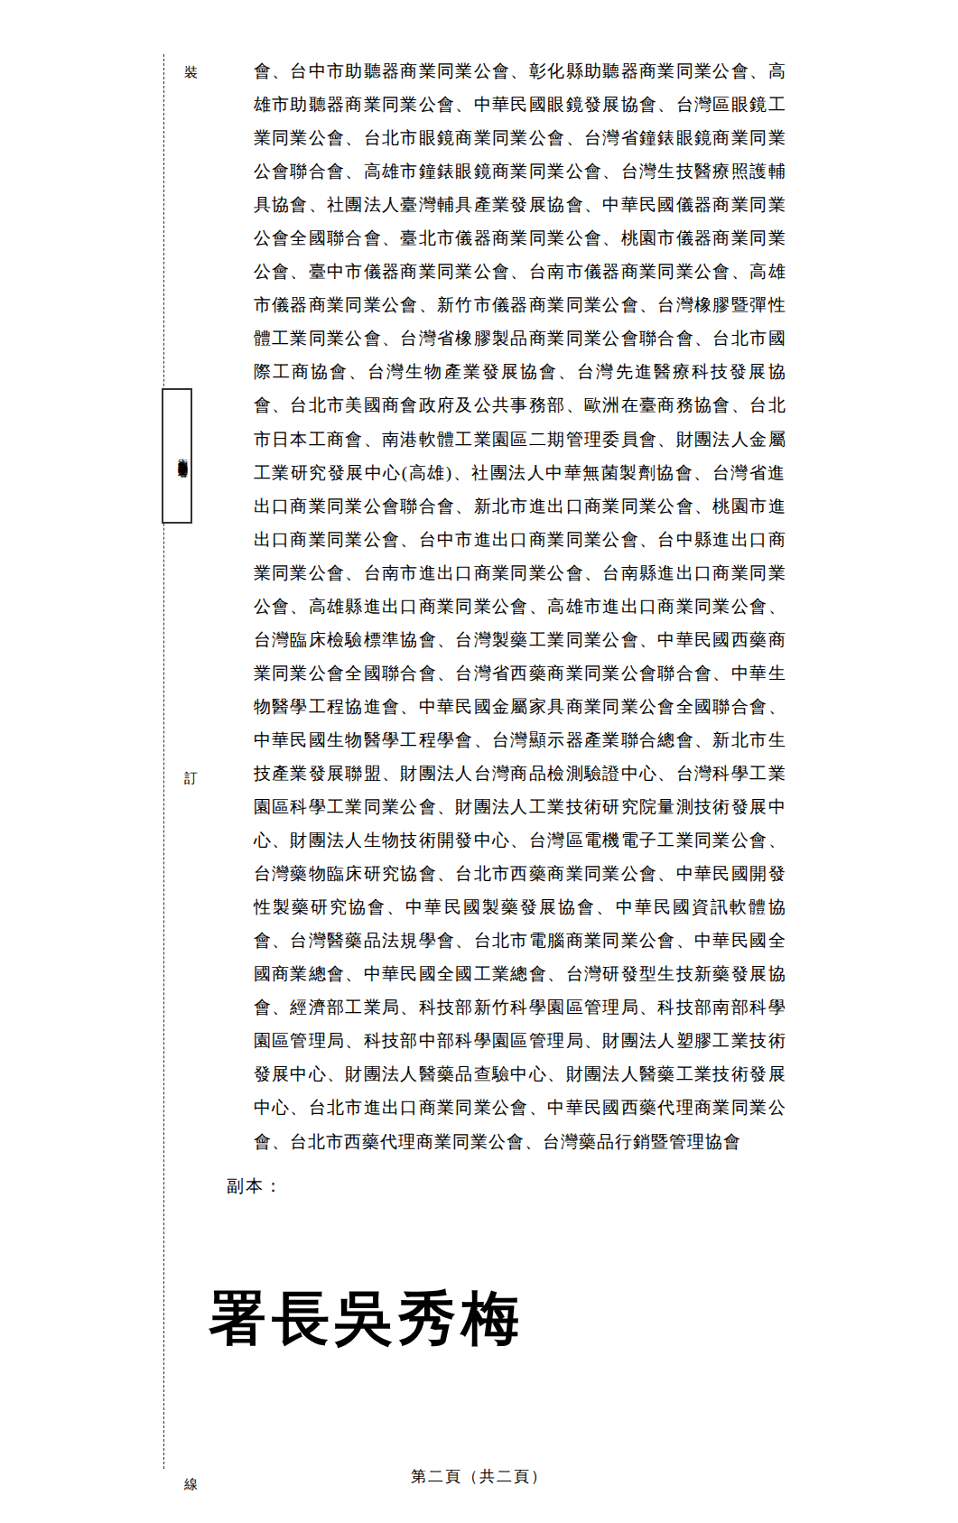裝 訂 線
衛生福利部食品藥物管理署
會、台中市助聽器商業同業公會、彰化縣助聽器商業同業公會、高雄市助聽器商業同業公會、中華民國眼鏡發展協會、台灣區眼鏡工業同業公會、台北市眼鏡商業同業公會、台灣省鐘錶眼鏡商業同業公會聯合會、高雄市鐘錶眼鏡商業同業公會、台灣生技醫療照護輔具協會、社團法人臺灣輔具產業發展協會、中華民國儀器商業同業公會全國聯合會、臺北市儀器商業同業公會、桃園市儀器商業同業公會、臺中市儀器商業同業公會、台南市儀器商業同業公會、高雄市儀器商業同業公會、新竹市儀器商業同業公會、台灣橡膠暨彈性體工業同業公會、台灣省橡膠製品商業同業公會聯合會、台北市國際工商協會、台灣生物產業發展協會、台灣先進醫療科技發展協會、台北市美國商會政府及公共事務部、歐洲在臺商務協會、台北市日本工商會、南港軟體工業園區二期管理委員會、財團法人金屬工業研究發展中心(高雄)、社團法人中華無菌製劑協會、台灣省進出口商業同業公會聯合會、新北市進出口商業同業公會、桃園市進出口商業同業公會、台中市進出口商業同業公會、台中縣進出口商業同業公會、台南市進出口商業同業公會、台南縣進出口商業同業公會、高雄縣進出口商業同業公會、高雄市進出口商業同業公會、台灣臨床檢驗標準協會、台灣製藥工業同業公會、中華民國西藥商業同業公會全國聯合會、台灣省西藥商業同業公會聯合會、中華生物醫學工程協進會、中華民國金屬家具商業同業公會全國聯合會、中華民國生物醫學工程學會、台灣顯示器產業聯合總會、新北市生技產業發展聯盟、財團法人台灣商品檢測驗證中心、台灣科學工業園區科學工業同業公會、財團法人工業技術研究院量測技術發展中心、財團法人生物技術開發中心、台灣區電機電子工業同業公會、台灣藥物臨床研究協會、台北市西藥商業同業公會、中華民國開發性製藥研究協會、中華民國製藥發展協會、中華民國資訊軟體協會、台灣醫藥品法規學會、台北市電腦商業同業公會、中華民國全國商業總會、中華民國全國工業總會、台灣研發型生技新藥發展協會、經濟部工業局、科技部新竹科學園區管理局、科技部南部科學園區管理局、科技部中部科學園區管理局、財團法人塑膠工業技術發展中心、財團法人醫藥品查驗中心、財團法人醫藥工業技術發展中心、台北市進出口商業同業公會、中華民國西藥代理商業同業公會、台北市西藥代理商業同業公會、台灣藥品行銷暨管理協會
副本：
署長吳秀梅
第二頁（共二頁）